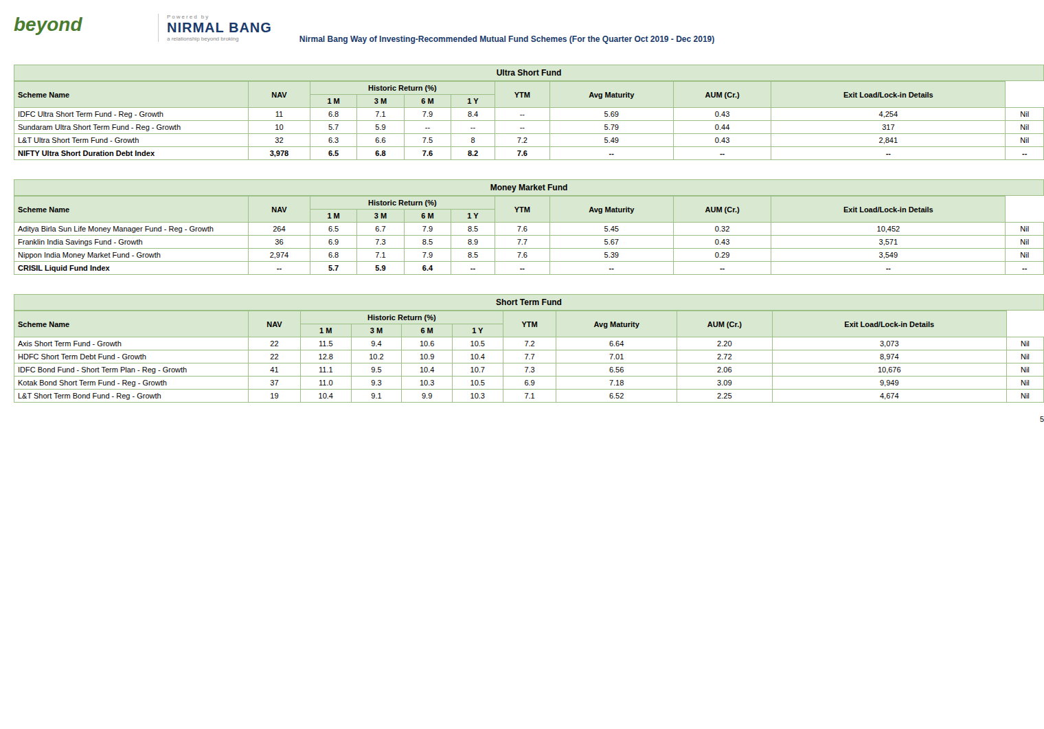beyond
Powered by
NIRMAL BANG
a relationship beyond broking
Nirmal Bang Way of Investing-Recommended Mutual Fund Schemes (For the Quarter Oct 2019 - Dec 2019)
Ultra Short Fund
| Scheme Name | NAV | Historic Return (%) | YTM | Avg Maturity | AUM (Cr.) | Exit Load/Lock-in Details |
| --- | --- | --- | --- | --- | --- | --- |
| 1 M | 3 M | 6 M | 1 Y |
| IDFC Ultra Short Term Fund - Reg - Growth | 11 | 6.8 | 7.1 | 7.9 | 8.4 | -- | 5.69 | 0.43 | 4,254 | Nil |
| Sundaram Ultra Short Term Fund - Reg - Growth | 10 | 5.7 | 5.9 | -- | -- | -- | 5.79 | 0.44 | 317 | Nil |
| L&T Ultra Short Term Fund - Growth | 32 | 6.3 | 6.6 | 7.5 | 8 | 7.2 | 5.49 | 0.43 | 2,841 | Nil |
| NIFTY Ultra Short Duration Debt Index | 3,978 | 6.5 | 6.8 | 7.6 | 8.2 | 7.6 | -- | -- | -- | -- |
Money Market Fund
| Scheme Name | NAV | Historic Return (%) | YTM | Avg Maturity | AUM (Cr.) | Exit Load/Lock-in Details |
| --- | --- | --- | --- | --- | --- | --- |
| 1 M | 3 M | 6 M | 1 Y |
| Aditya Birla Sun Life Money Manager Fund - Reg - Growth | 264 | 6.5 | 6.7 | 7.9 | 8.5 | 7.6 | 5.45 | 0.32 | 10,452 | Nil |
| Franklin India Savings Fund - Growth | 36 | 6.9 | 7.3 | 8.5 | 8.9 | 7.7 | 5.67 | 0.43 | 3,571 | Nil |
| Nippon India Money Market Fund - Growth | 2,974 | 6.8 | 7.1 | 7.9 | 8.5 | 7.6 | 5.39 | 0.29 | 3,549 | Nil |
| CRISIL Liquid Fund Index | -- | 5.7 | 5.9 | 6.4 | -- | -- | -- | -- | -- | -- |
Short Term Fund
| Scheme Name | NAV | Historic Return (%) | YTM | Avg Maturity | AUM (Cr.) | Exit Load/Lock-in Details |
| --- | --- | --- | --- | --- | --- | --- |
| 1 M | 3 M | 6 M | 1 Y |
| Axis Short Term Fund - Growth | 22 | 11.5 | 9.4 | 10.6 | 10.5 | 7.2 | 6.64 | 2.20 | 3,073 | Nil |
| HDFC Short Term Debt Fund - Growth | 22 | 12.8 | 10.2 | 10.9 | 10.4 | 7.7 | 7.01 | 2.72 | 8,974 | Nil |
| IDFC Bond Fund - Short Term Plan - Reg - Growth | 41 | 11.1 | 9.5 | 10.4 | 10.7 | 7.3 | 6.56 | 2.06 | 10,676 | Nil |
| Kotak Bond Short Term Fund - Reg - Growth | 37 | 11.0 | 9.3 | 10.3 | 10.5 | 6.9 | 7.18 | 3.09 | 9,949 | Nil |
| L&T Short Term Bond Fund - Reg - Growth | 19 | 10.4 | 9.1 | 9.9 | 10.3 | 7.1 | 6.52 | 2.25 | 4,674 | Nil |
5